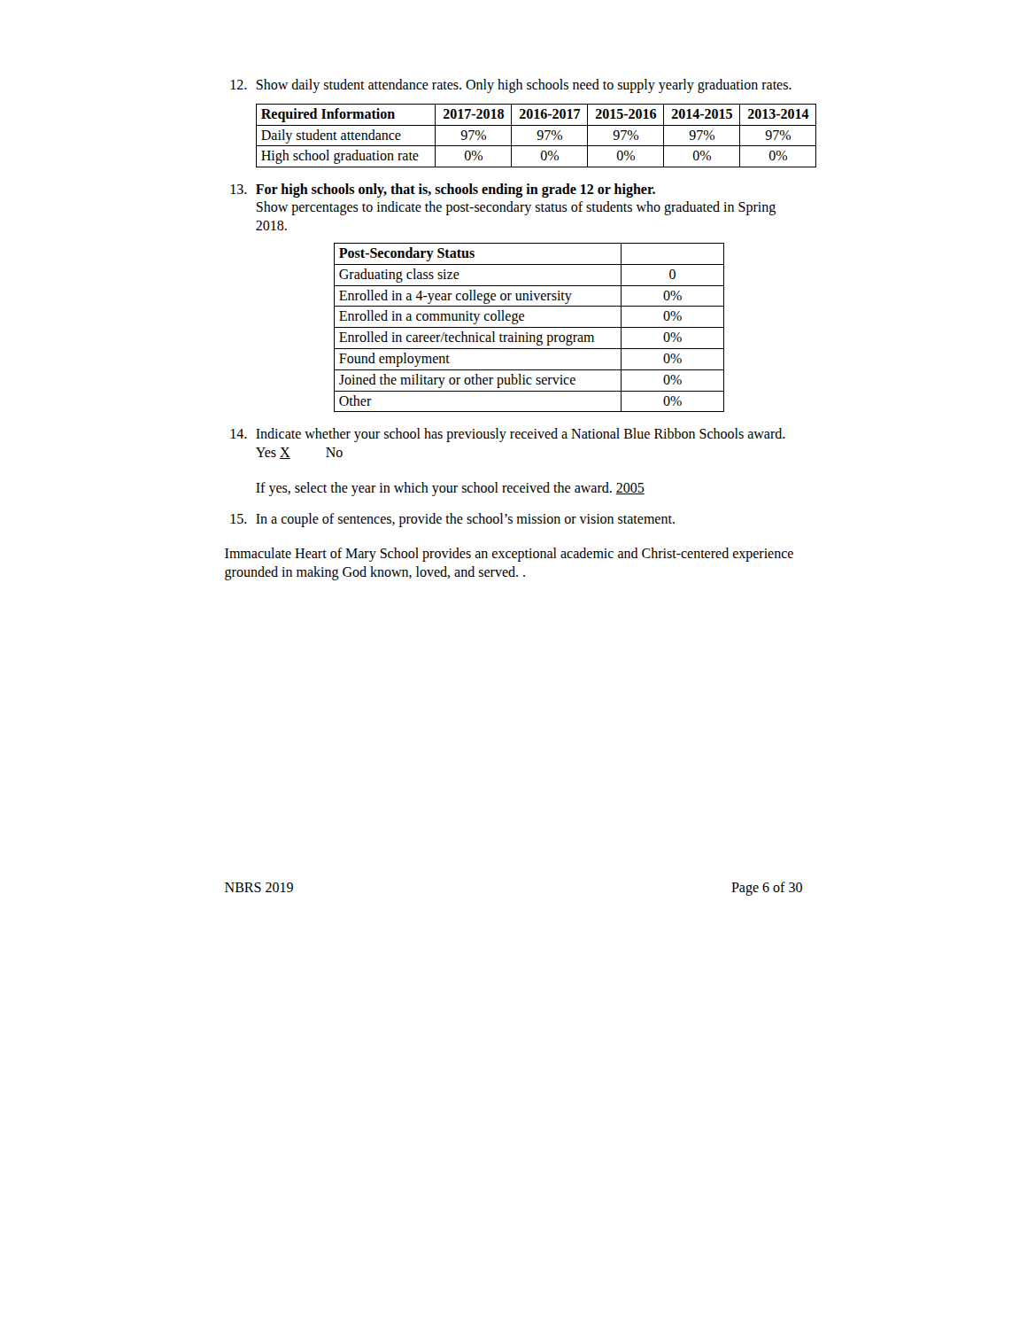12. Show daily student attendance rates. Only high schools need to supply yearly graduation rates.
| Required Information | 2017-2018 | 2016-2017 | 2015-2016 | 2014-2015 | 2013-2014 |
| --- | --- | --- | --- | --- | --- |
| Daily student attendance | 97% | 97% | 97% | 97% | 97% |
| High school graduation rate | 0% | 0% | 0% | 0% | 0% |
13. For high schools only, that is, schools ending in grade 12 or higher.
Show percentages to indicate the post-secondary status of students who graduated in Spring 2018.
| Post-Secondary Status | |
| --- | --- |
| Graduating class size | 0 |
| Enrolled in a 4-year college or university | 0% |
| Enrolled in a community college | 0% |
| Enrolled in career/technical training program | 0% |
| Found employment | 0% |
| Joined the military or other public service | 0% |
| Other | 0% |
14. Indicate whether your school has previously received a National Blue Ribbon Schools award.
Yes X No
If yes, select the year in which your school received the award. 2005
15. In a couple of sentences, provide the school’s mission or vision statement.
Immaculate Heart of Mary School provides an exceptional academic and Christ-centered experience grounded in making God known, loved, and served. .
NBRS 2019 Page 6 of 30